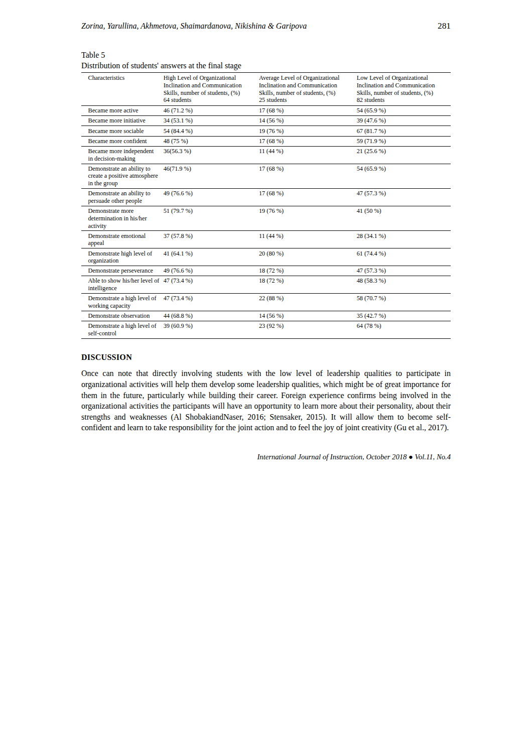Zorina, Yarullina, Akhmetova, Shaimardanova, Nikishina & Garipova 281
Table 5
Distribution of students' answers at the final stage
| Characteristics | High Level of Organizational Inclination and Communication Skills, number of students, (%) 64 students | Average Level of Organizational Inclination and Communication Skills, number of students, (%) 25 students | Low Level of Organizational Inclination and Communication Skills, number of students, (%) 82 students |
| --- | --- | --- | --- |
| Became more active | 46 (71.2 %) | 17 (68 %) | 54 (65.9 %) |
| Became more initiative | 34 (53.1 %) | 14 (56 %) | 39 (47.6 %) |
| Became more sociable | 54 (84.4 %) | 19 (76 %) | 67 (81.7 %) |
| Became more confident | 48 (75 %) | 17 (68 %) | 59 (71.9 %) |
| Became more independent in decision-making | 36(56.3 %) | 11 (44 %) | 21 (25.6 %) |
| Demonstrate an ability to create a positive atmosphere in the group | 46(71.9 %) | 17 (68 %) | 54 (65.9 %) |
| Demonstrate an ability to persuade other people | 49 (76.6 %) | 17 (68 %) | 47 (57.3 %) |
| Demonstrate more determination in his/her activity | 51 (79.7 %) | 19 (76 %) | 41 (50 %) |
| Demonstrate emotional appeal | 37 (57.8 %) | 11 (44 %) | 28 (34.1 %) |
| Demonstrate high level of organization | 41 (64.1 %) | 20 (80 %) | 61 (74.4 %) |
| Demonstrate perseverance | 49 (76.6 %) | 18 (72 %) | 47 (57.3 %) |
| Able to show his/her level of intelligence | 47 (73.4 %) | 18 (72 %) | 48 (58.3 %) |
| Demonstrate a high level of working capacity | 47 (73.4 %) | 22 (88 %) | 58 (70.7 %) |
| Demonstrate observation | 44 (68.8 %) | 14 (56 %) | 35 (42.7 %) |
| Demonstrate a high level of self-control | 39 (60.9 %) | 23 (92 %) | 64 (78 %) |
DISCUSSION
Once can note that directly involving students with the low level of leadership qualities to participate in organizational activities will help them develop some leadership qualities, which might be of great importance for them in the future, particularly while building their career. Foreign experience confirms being involved in the organizational activities the participants will have an opportunity to learn more about their personality, about their strengths and weaknesses (Al ShobakiandNaser, 2016; Stensaker, 2015). It will allow them to become self-confident and learn to take responsibility for the joint action and to feel the joy of joint creativity (Gu et al., 2017).
International Journal of Instruction, October 2018 ● Vol.11, No.4